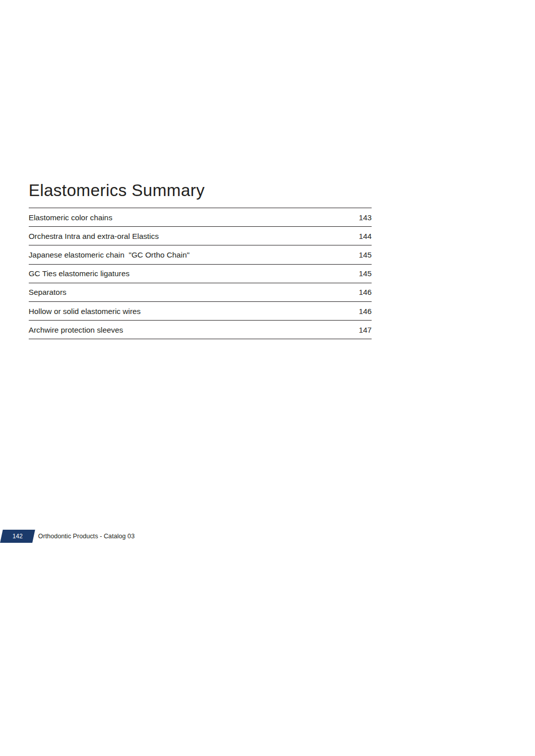Elastomerics Summary
| Elastomeric color chains | 143 |
| Orchestra Intra and extra-oral Elastics | 144 |
| Japanese elastomeric chain "GC Ortho Chain" | 145 |
| GC Ties elastomeric ligatures | 145 |
| Separators | 146 |
| Hollow or solid elastomeric wires | 146 |
| Archwire protection sleeves | 147 |
142
Orthodontic Products - Catalog 03